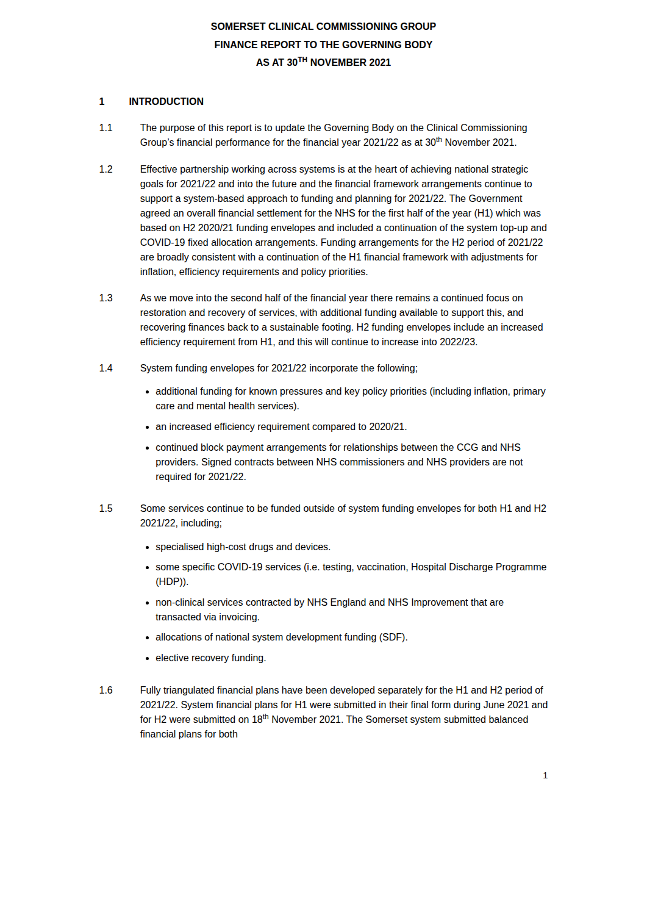Somerset Clinical Commissioning Group
Finance Report to the Governing Body
As at 30th November 2021
1 INTRODUCTION
1.1
The purpose of this report is to update the Governing Body on the Clinical Commissioning Group’s financial performance for the financial year 2021/22 as at 30th November 2021.
1.2
Effective partnership working across systems is at the heart of achieving national strategic goals for 2021/22 and into the future and the financial framework arrangements continue to support a system-based approach to funding and planning for 2021/22. The Government agreed an overall financial settlement for the NHS for the first half of the year (H1) which was based on H2 2020/21 funding envelopes and included a continuation of the system top-up and COVID-19 fixed allocation arrangements. Funding arrangements for the H2 period of 2021/22 are broadly consistent with a continuation of the H1 financial framework with adjustments for inflation, efficiency requirements and policy priorities.
1.3
As we move into the second half of the financial year there remains a continued focus on restoration and recovery of services, with additional funding available to support this, and recovering finances back to a sustainable footing. H2 funding envelopes include an increased efficiency requirement from H1, and this will continue to increase into 2022/23.
1.4
System funding envelopes for 2021/22 incorporate the following;
additional funding for known pressures and key policy priorities (including inflation, primary care and mental health services).
an increased efficiency requirement compared to 2020/21.
continued block payment arrangements for relationships between the CCG and NHS providers. Signed contracts between NHS commissioners and NHS providers are not required for 2021/22.
1.5
Some services continue to be funded outside of system funding envelopes for both H1 and H2 2021/22, including;
specialised high-cost drugs and devices.
some specific COVID-19 services (i.e. testing, vaccination, Hospital Discharge Programme (HDP)).
non-clinical services contracted by NHS England and NHS Improvement that are transacted via invoicing.
allocations of national system development funding (SDF).
elective recovery funding.
1.6
Fully triangulated financial plans have been developed separately for the H1 and H2 period of 2021/22. System financial plans for H1 were submitted in their final form during June 2021 and for H2 were submitted on 18th November 2021. The Somerset system submitted balanced financial plans for both
1